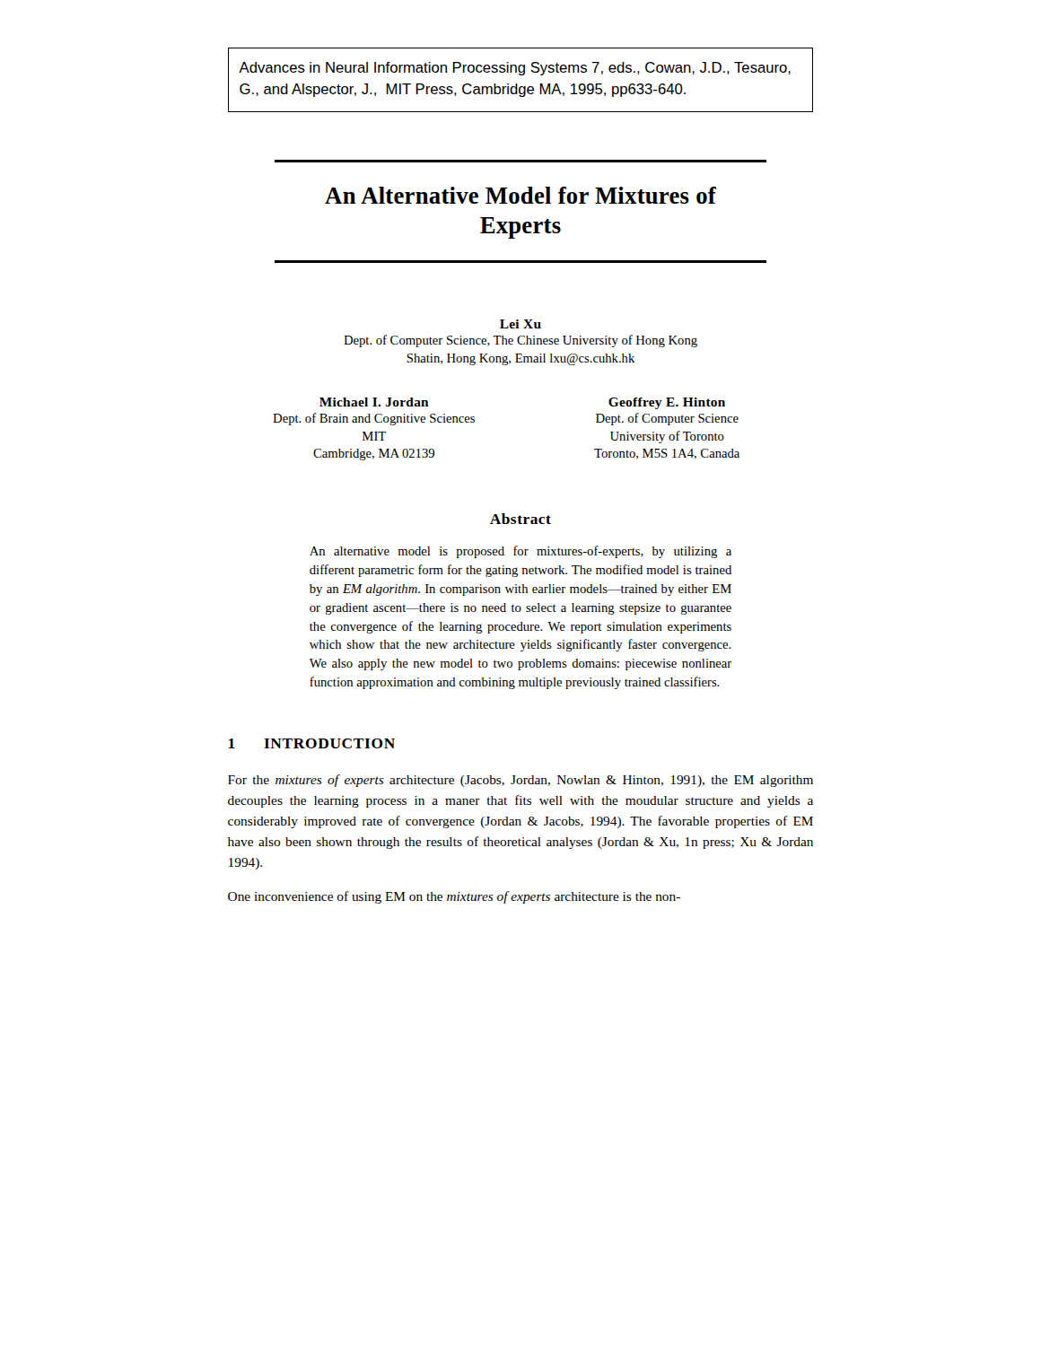Advances in Neural Information Processing Systems 7, eds., Cowan, J.D., Tesauro, G., and Alspector, J., MIT Press, Cambridge MA, 1995, pp633-640.
An Alternative Model for Mixtures of
Experts
Lei Xu
Dept. of Computer Science, The Chinese University of Hong Kong
Shatin, Hong Kong, Email lxu@cs.cuhk.hk
Michael I. Jordan
Dept. of Brain and Cognitive Sciences
MIT
Cambridge, MA 02139
Geoffrey E. Hinton
Dept. of Computer Science
University of Toronto
Toronto, M5S 1A4, Canada
Abstract
An alternative model is proposed for mixtures-of-experts, by utilizing a different parametric form for the gating network. The modified model is trained by an EM algorithm. In comparison with earlier models—trained by either EM or gradient ascent—there is no need to select a learning stepsize to guarantee the convergence of the learning procedure. We report simulation experiments which show that the new architecture yields significantly faster convergence. We also apply the new model to two problems domains: piecewise nonlinear function approximation and combining multiple previously trained classifiers.
1 INTRODUCTION
For the mixtures of experts architecture (Jacobs, Jordan, Nowlan & Hinton, 1991), the EM algorithm decouples the learning process in a maner that fits well with the moudular structure and yields a considerably improved rate of convergence (Jordan & Jacobs, 1994). The favorable properties of EM have also been shown through the results of theoretical analyses (Jordan & Xu, 1n press; Xu & Jordan 1994).
One inconvenience of using EM on the mixtures of experts architecture is the non-